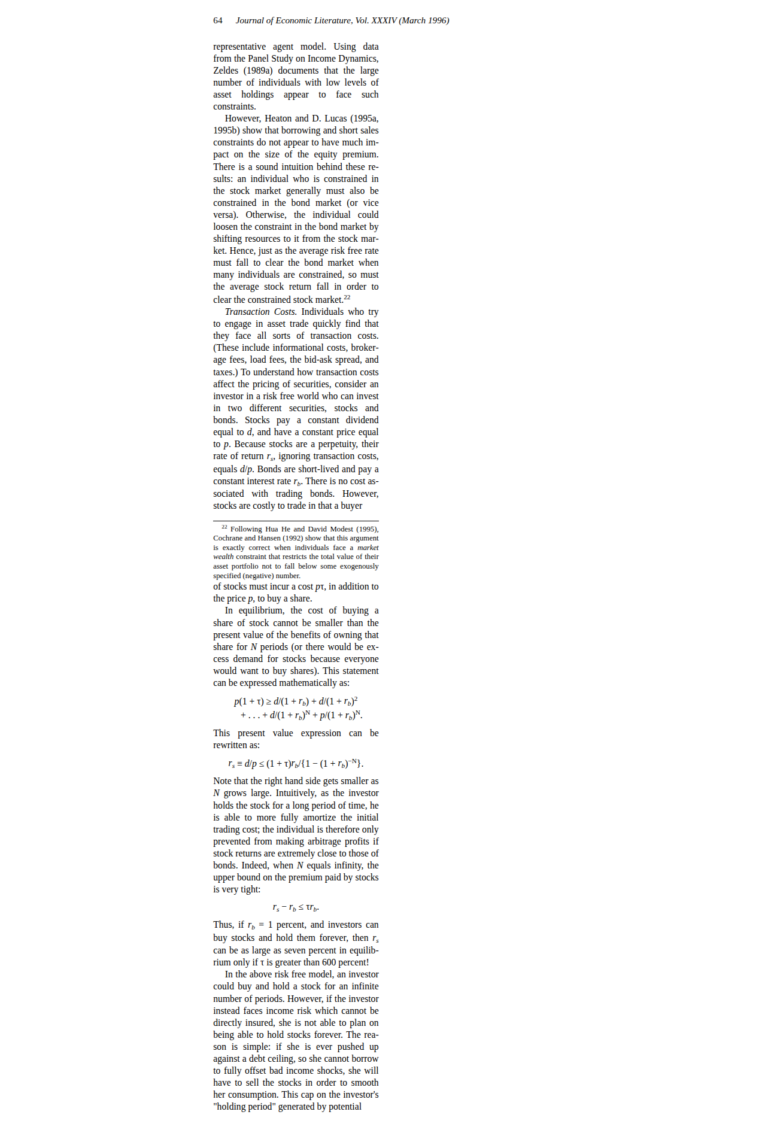64 Journal of Economic Literature, Vol. XXXIV (March 1996)
representative agent model. Using data from the Panel Study on Income Dynamics, Zeldes (1989a) documents that the large number of individuals with low levels of asset holdings appear to face such constraints.
However, Heaton and D. Lucas (1995a, 1995b) show that borrowing and short sales constraints do not appear to have much impact on the size of the equity premium. There is a sound intuition behind these results: an individual who is constrained in the stock market generally must also be constrained in the bond market (or vice versa). Otherwise, the individual could loosen the constraint in the bond market by shifting resources to it from the stock market. Hence, just as the average risk free rate must fall to clear the bond market when many individuals are constrained, so must the average stock return fall in order to clear the constrained stock market.22
Transaction Costs. Individuals who try to engage in asset trade quickly find that they face all sorts of transaction costs. (These include informational costs, brokerage fees, load fees, the bid-ask spread, and taxes.) To understand how transaction costs affect the pricing of securities, consider an investor in a risk free world who can invest in two different securities, stocks and bonds. Stocks pay a constant dividend equal to d, and have a constant price equal to p. Because stocks are a perpetuity, their rate of return rs, ignoring transaction costs, equals d/p. Bonds are short-lived and pay a constant interest rate rb. There is no cost associated with trading bonds. However, stocks are costly to trade in that a buyer
22 Following Hua He and David Modest (1995), Cochrane and Hansen (1992) show that this argument is exactly correct when individuals face a market wealth constraint that restricts the total value of their asset portfolio not to fall below some exogenously specified (negative) number.
of stocks must incur a cost pτ, in addition to the price p, to buy a share.
In equilibrium, the cost of buying a share of stock cannot be smaller than the present value of the benefits of owning that share for N periods (or there would be excess demand for stocks because everyone would want to buy shares). This statement can be expressed mathematically as:
p(1 + τ) ≥ d/(1 + rb) + d/(1 + rb)2 + . . . + d/(1 + rb)N + p/(1 + rb)N.
This present value expression can be rewritten as:
rs ≡ d/p ≤ (1 + τ)rb/{1 − (1 + rb)−N}.
Note that the right hand side gets smaller as N grows large. Intuitively, as the investor holds the stock for a long period of time, he is able to more fully amortize the initial trading cost; the individual is therefore only prevented from making arbitrage profits if stock returns are extremely close to those of bonds. Indeed, when N equals infinity, the upper bound on the premium paid by stocks is very tight:
rs − rb ≤ τrb.
Thus, if rb = 1 percent, and investors can buy stocks and hold them forever, then rs can be as large as seven percent in equilibrium only if τ is greater than 600 percent!
In the above risk free model, an investor could buy and hold a stock for an infinite number of periods. However, if the investor instead faces income risk which cannot be directly insured, she is not able to plan on being able to hold stocks forever. The reason is simple: if she is ever pushed up against a debt ceiling, so she cannot borrow to fully offset bad income shocks, she will have to sell the stocks in order to smooth her consumption. This cap on the investor's "holding period" generated by potential